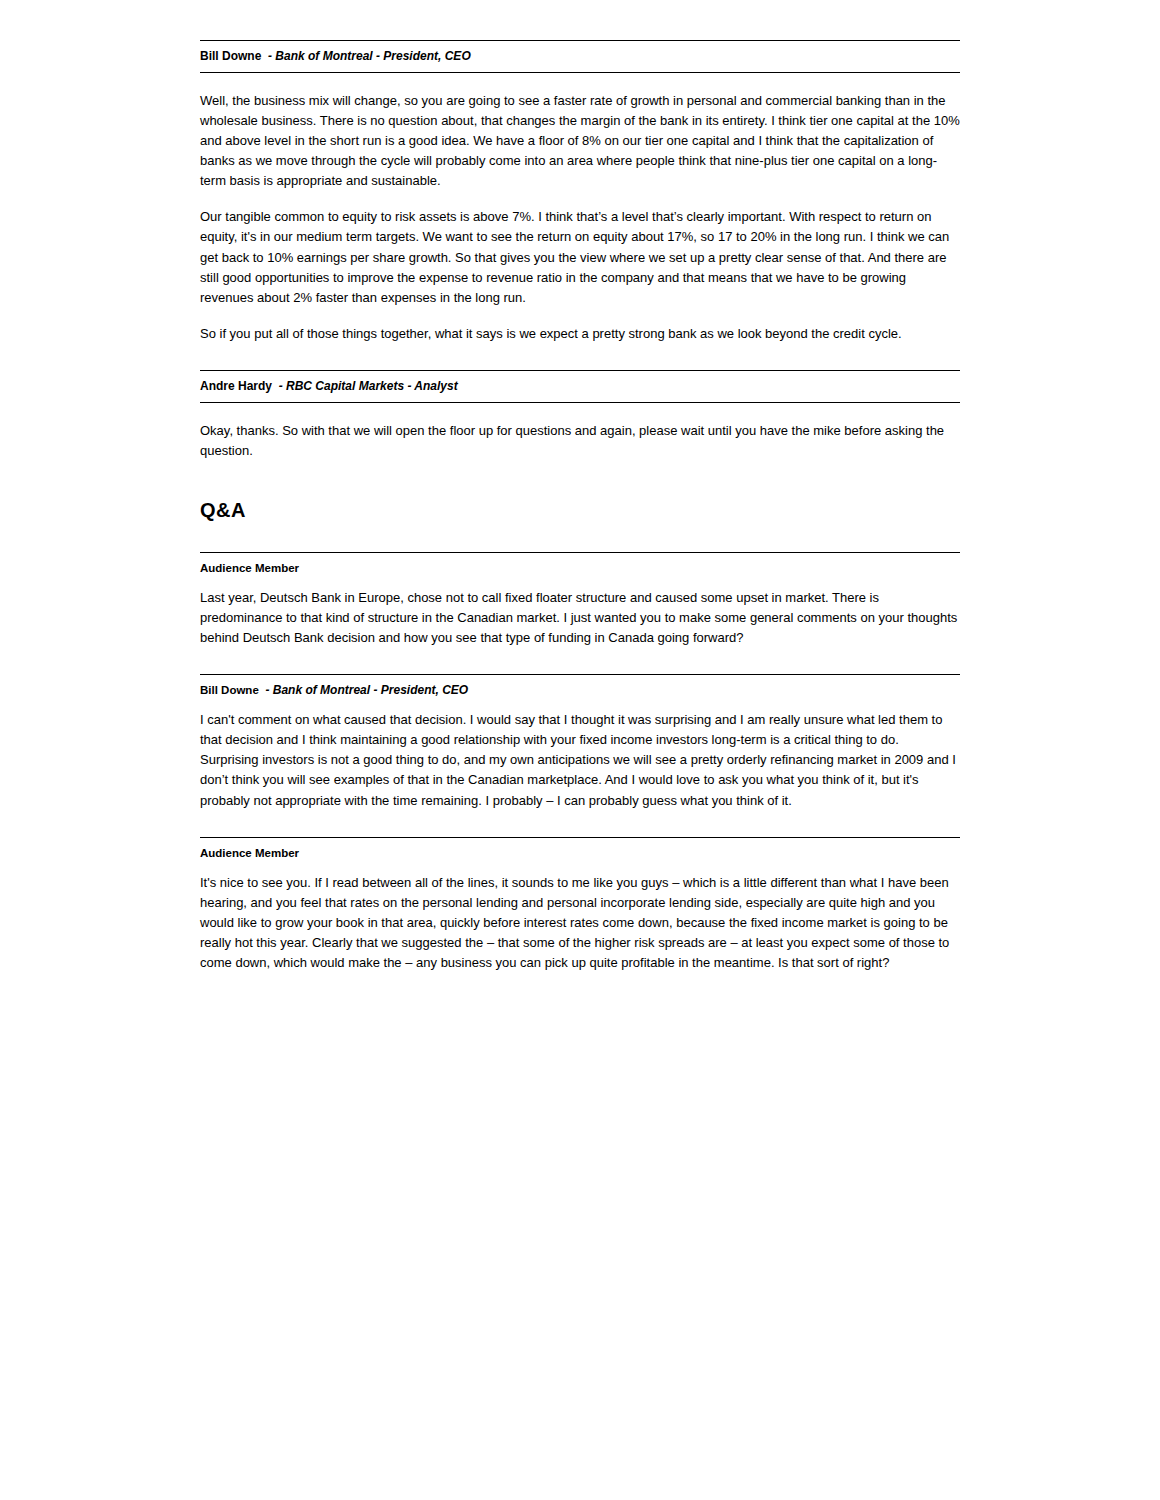Bill Downe - Bank of Montreal - President, CEO
Well, the business mix will change, so you are going to see a faster rate of growth in personal and commercial banking than in the wholesale business. There is no question about, that changes the margin of the bank in its entirety. I think tier one capital at the 10% and above level in the short run is a good idea. We have a floor of 8% on our tier one capital and I think that the capitalization of banks as we move through the cycle will probably come into an area where people think that nine-plus tier one capital on a long-term basis is appropriate and sustainable.
Our tangible common to equity to risk assets is above 7%. I think that’s a level that’s clearly important. With respect to return on equity, it's in our medium term targets. We want to see the return on equity about 17%, so 17 to 20% in the long run. I think we can get back to 10% earnings per share growth. So that gives you the view where we set up a pretty clear sense of that. And there are still good opportunities to improve the expense to revenue ratio in the company and that means that we have to be growing revenues about 2% faster than expenses in the long run.
So if you put all of those things together, what it says is we expect a pretty strong bank as we look beyond the credit cycle.
Andre Hardy - RBC Capital Markets - Analyst
Okay, thanks. So with that we will open the floor up for questions and again, please wait until you have the mike before asking the question.
Q&A
Audience Member
Last year, Deutsch Bank in Europe, chose not to call fixed floater structure and caused some upset in market. There is predominance to that kind of structure in the Canadian market. I just wanted you to make some general comments on your thoughts behind Deutsch Bank decision and how you see that type of funding in Canada going forward?
Bill Downe - Bank of Montreal - President, CEO
I can't comment on what caused that decision. I would say that I thought it was surprising and I am really unsure what led them to that decision and I think maintaining a good relationship with your fixed income investors long-term is a critical thing to do. Surprising investors is not a good thing to do, and my own anticipations we will see a pretty orderly refinancing market in 2009 and I don’t think you will see examples of that in the Canadian marketplace. And I would love to ask you what you think of it, but it's probably not appropriate with the time remaining. I probably – I can probably guess what you think of it.
Audience Member
It's nice to see you. If I read between all of the lines, it sounds to me like you guys – which is a little different than what I have been hearing, and you feel that rates on the personal lending and personal incorporate lending side, especially are quite high and you would like to grow your book in that area, quickly before interest rates come down, because the fixed income market is going to be really hot this year. Clearly that we suggested the – that some of the higher risk spreads are – at least you expect some of those to come down, which would make the – any business you can pick up quite profitable in the meantime. Is that sort of right?